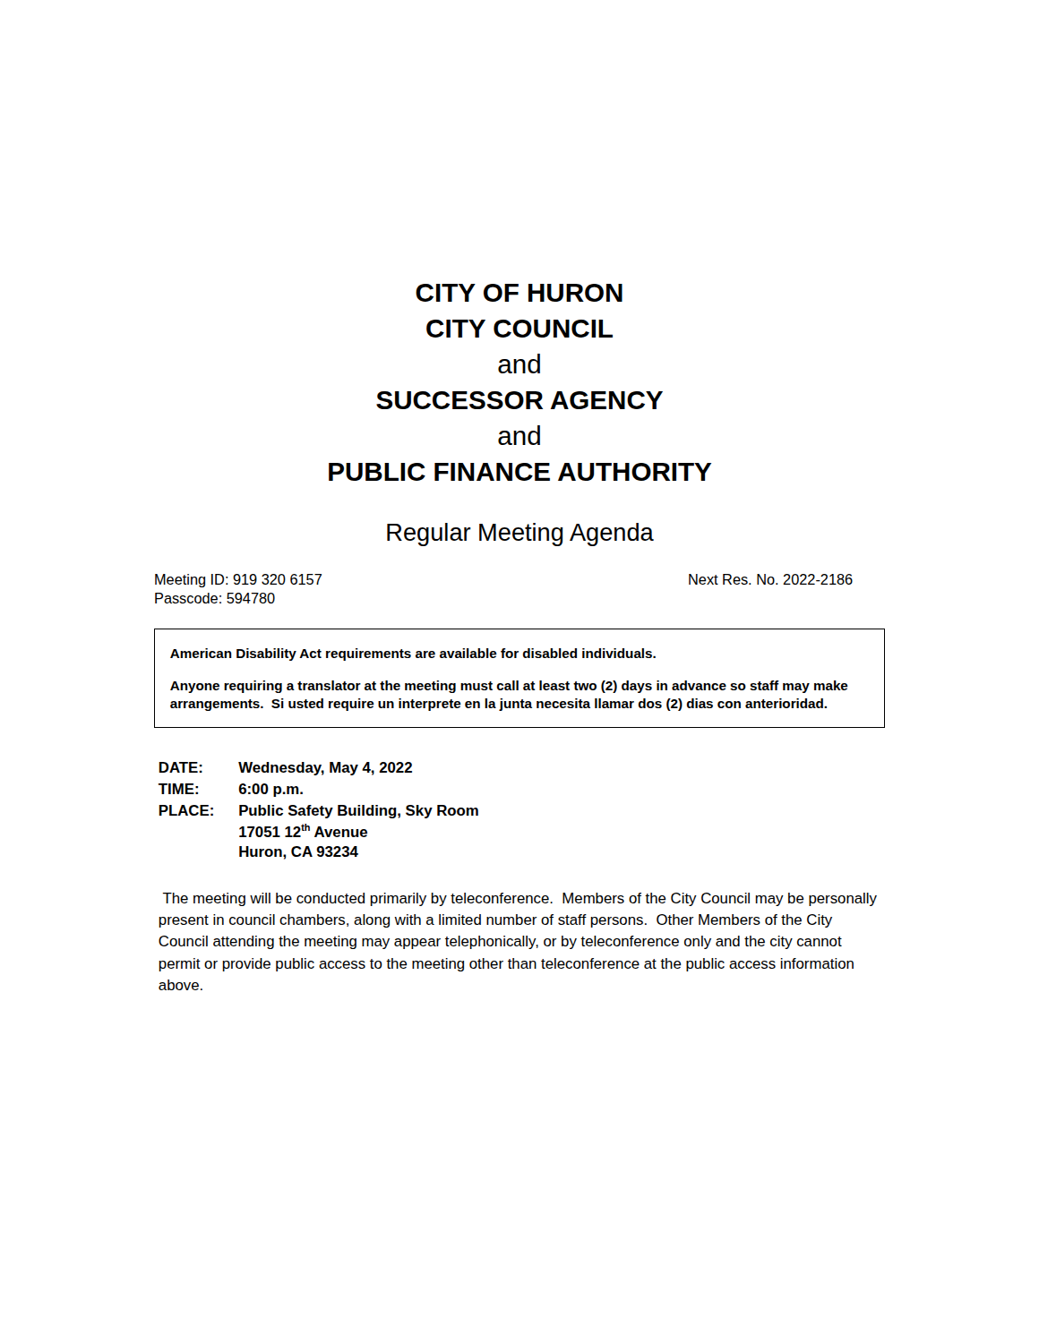CITY OF HURON
CITY COUNCIL
and
SUCCESSOR AGENCY
and
PUBLIC FINANCE AUTHORITY
Regular Meeting Agenda
Meeting ID: 919 320 6157
Passcode: 594780
Next Res. No. 2022-2186
American Disability Act requirements are available for disabled individuals.
Anyone requiring a translator at the meeting must call at least two (2) days in advance so staff may make arrangements. Si usted require un interprete en la junta necesita llamar dos (2) dias con anterioridad.
| DATE: | Wednesday, May 4, 2022 |
| TIME: | 6:00 p.m. |
| PLACE: | Public Safety Building, Sky Room 17051 12 th Avenue Huron, CA 93234 |
The meeting will be conducted primarily by teleconference. Members of the City Council may be personally present in council chambers, along with a limited number of staff persons. Other Members of the City Council attending the meeting may appear telephonically, or by teleconference only and the city cannot permit or provide public access to the meeting other than teleconference at the public access information above.